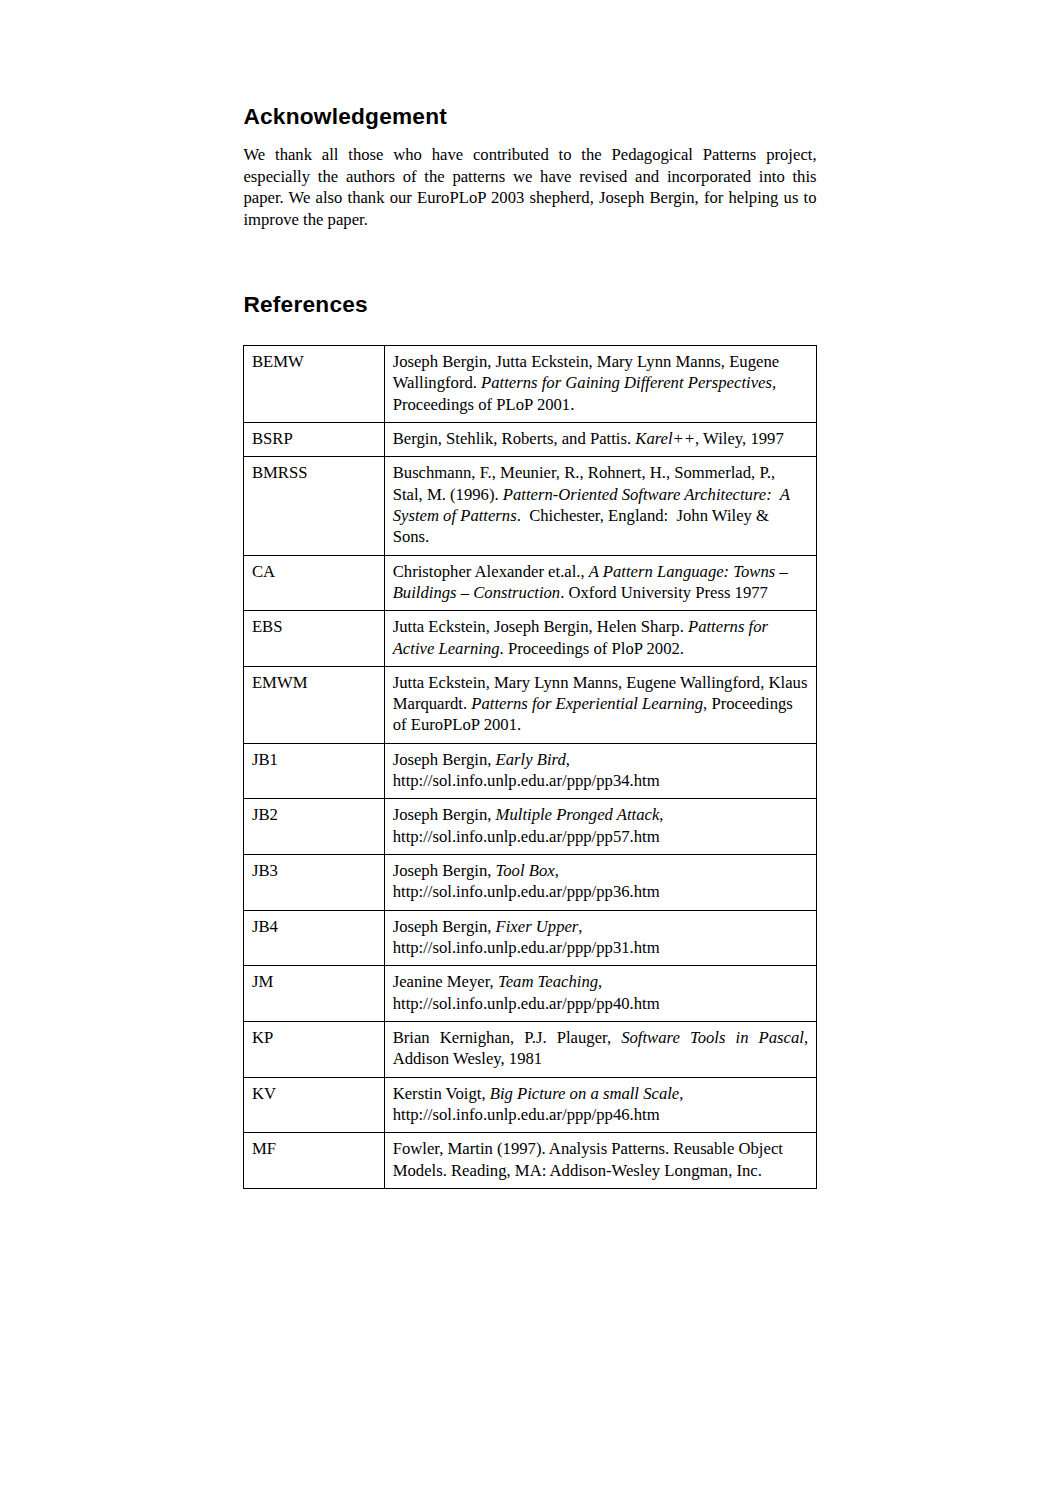Acknowledgement
We thank all those who have contributed to the Pedagogical Patterns project, especially the authors of the patterns we have revised and incorporated into this paper. We also thank our EuroPLoP 2003 shepherd, Joseph Bergin, for helping us to improve the paper.
References
| BEMW | Joseph Bergin, Jutta Eckstein, Mary Lynn Manns, Eugene Wallingford. Patterns for Gaining Different Perspectives, Proceedings of PLoP 2001. |
| BSRP | Bergin, Stehlik, Roberts, and Pattis. Karel++ , Wiley, 1997 |
| BMRSS | Buschmann, F., Meunier, R., Rohnert, H., Sommerlad, P., Stal, M. (1996). Pattern-Oriented Software Architecture: A System of Patterns . Chichester, England: John Wiley & Sons. |
| CA | Christopher Alexander et.al., A Pattern Language: Towns – Buildings – Construction . Oxford University Press 1977 |
| EBS | Jutta Eckstein, Joseph Bergin, Helen Sharp. Patterns for Active Learning . Proceedings of PloP 2002. |
| EMWM | Jutta Eckstein, Mary Lynn Manns, Eugene Wallingford, Klaus Marquardt. Patterns for Experiential Learning , Proceedings of EuroPLoP 2001. |
| JB1 | Joseph Bergin, Early Bird , http://sol.info.unlp.edu.ar/ppp/pp34.htm |
| JB2 | Joseph Bergin, Multiple Pronged Attack , http://sol.info.unlp.edu.ar/ppp/pp57.htm |
| JB3 | Joseph Bergin, Tool Box , http://sol.info.unlp.edu.ar/ppp/pp36.htm |
| JB4 | Joseph Bergin, Fixer Upper , http://sol.info.unlp.edu.ar/ppp/pp31.htm |
| JM | Jeanine Meyer, Team Teaching , http://sol.info.unlp.edu.ar/ppp/pp40.htm |
| KP | Brian Kernighan, P.J. Plauger, Software Tools in Pascal , Addison Wesley, 1981 |
| KV | Kerstin Voigt, Big Picture on a small Scale , http://sol.info.unlp.edu.ar/ppp/pp46.htm |
| MF | Fowler, Martin (1997). Analysis Patterns. Reusable Object Models. Reading, MA: Addison-Wesley Longman, Inc. |